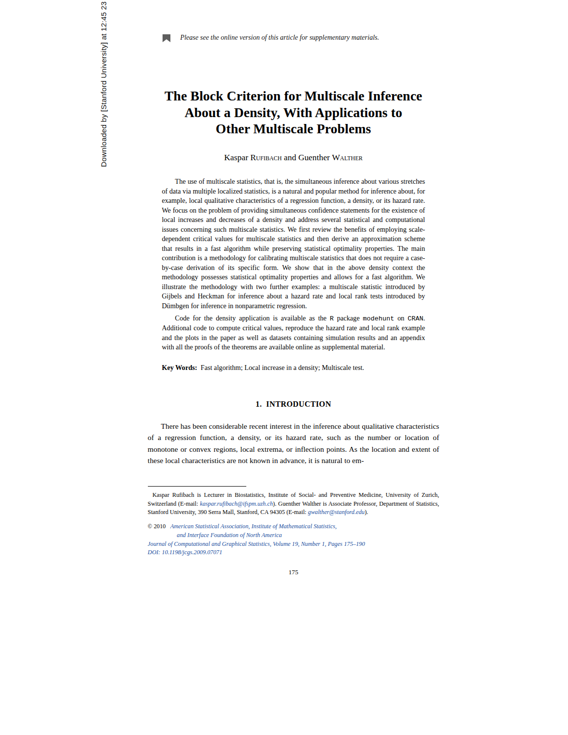Downloaded by [Stanford University] at 12:45 23 January 2013
Please see the online version of this article for supplementary materials.
The Block Criterion for Multiscale Inference
About a Density, With Applications to
Other Multiscale Problems
Kaspar Rufibach and Guenther Walther
The use of multiscale statistics, that is, the simultaneous inference about various stretches of data via multiple localized statistics, is a natural and popular method for inference about, for example, local qualitative characteristics of a regression function, a density, or its hazard rate. We focus on the problem of providing simultaneous confidence statements for the existence of local increases and decreases of a density and address several statistical and computational issues concerning such multiscale statistics. We first review the benefits of employing scale-dependent critical values for multiscale statistics and then derive an approximation scheme that results in a fast algorithm while preserving statistical optimality properties. The main contribution is a methodology for calibrating multiscale statistics that does not require a case-by-case derivation of its specific form. We show that in the above density context the methodology possesses statistical optimality properties and allows for a fast algorithm. We illustrate the methodology with two further examples: a multiscale statistic introduced by Gijbels and Heckman for inference about a hazard rate and local rank tests introduced by Dümbgen for inference in nonparametric regression.
Code for the density application is available as the R package modehunt on CRAN. Additional code to compute critical values, reproduce the hazard rate and local rank example and the plots in the paper as well as datasets containing simulation results and an appendix with all the proofs of the theorems are available online as supplemental material.
Key Words: Fast algorithm; Local increase in a density; Multiscale test.
1. INTRODUCTION
There has been considerable recent interest in the inference about qualitative characteristics of a regression function, a density, or its hazard rate, such as the number or location of monotone or convex regions, local extrema, or inflection points. As the location and extent of these local characteristics are not known in advance, it is natural to em-
Kaspar Rufibach is Lecturer in Biostatistics, Institute of Social- and Preventive Medicine, University of Zurich, Switzerland (E-mail: kaspar.rufibach@ifspm.uzh.ch). Guenther Walther is Associate Professor, Department of Statistics, Stanford University, 390 Serra Mall, Stanford, CA 94305 (E-mail: gwalther@stanford.edu).
© 2010 American Statistical Association, Institute of Mathematical Statistics,
and Interface Foundation of North America
Journal of Computational and Graphical Statistics, Volume 19, Number 1, Pages 175–190
DOI: 10.1198/jcgs.2009.07071
175